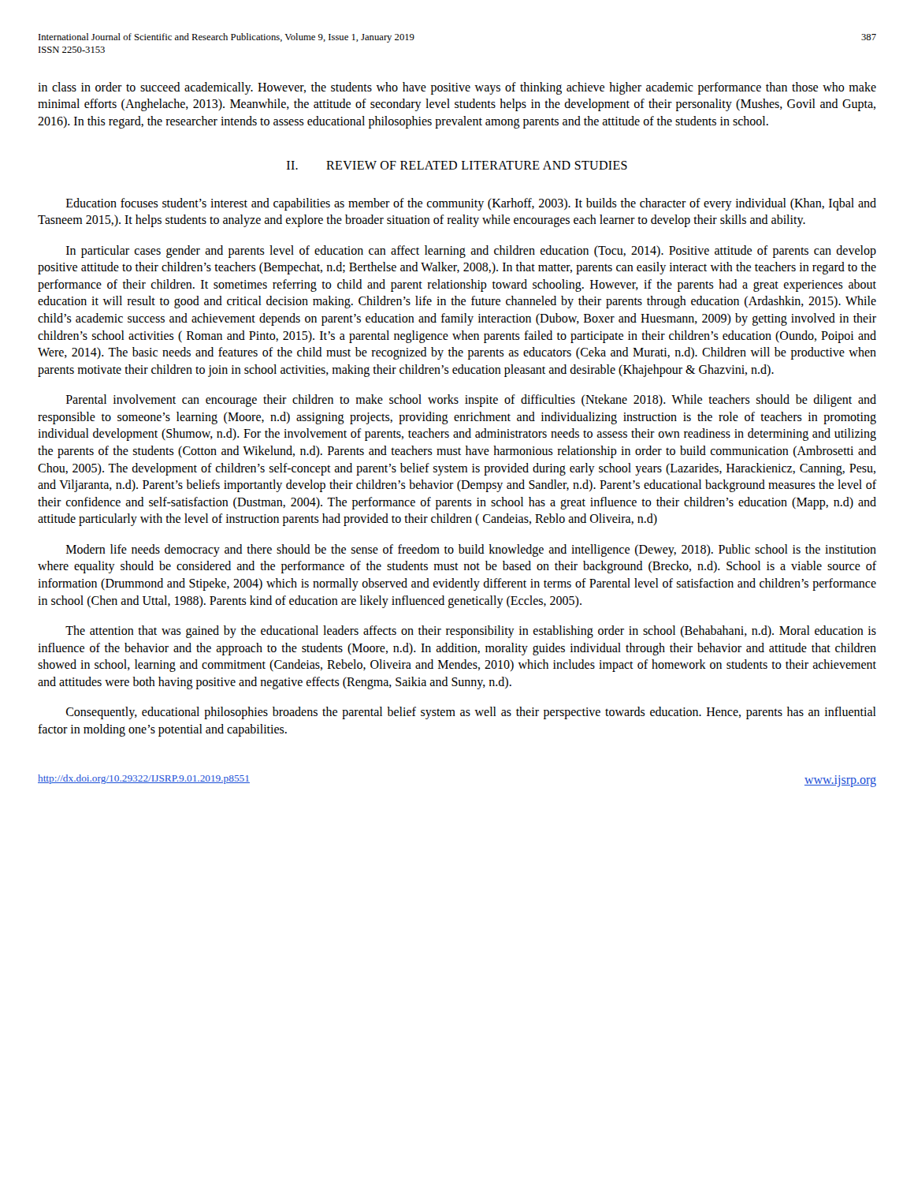International Journal of Scientific and Research Publications, Volume 9, Issue 1, January 2019
387
ISSN 2250-3153
in class in order to succeed academically. However, the students who have positive ways of thinking achieve higher academic performance than those who make minimal efforts (Anghelache, 2013). Meanwhile, the attitude of secondary level students helps in the development of their personality (Mushes, Govil and Gupta, 2016). In this regard, the researcher intends to assess educational philosophies prevalent among parents and the attitude of the students in school.
II. REVIEW OF RELATED LITERATURE AND STUDIES
Education focuses student’s interest and capabilities as member of the community (Karhoff, 2003). It builds the character of every individual (Khan, Iqbal and Tasneem 2015,). It helps students to analyze and explore the broader situation of reality while encourages each learner to develop their skills and ability.
In particular cases gender and parents level of education can affect learning and children education (Tocu, 2014). Positive attitude of parents can develop positive attitude to their children’s teachers (Bempechat, n.d; Berthelse and Walker, 2008,). In that matter, parents can easily interact with the teachers in regard to the performance of their children. It sometimes referring to child and parent relationship toward schooling. However, if the parents had a great experiences about education it will result to good and critical decision making. Children’s life in the future channeled by their parents through education (Ardashkin, 2015). While child’s academic success and achievement depends on parent’s education and family interaction (Dubow, Boxer and Huesmann, 2009) by getting involved in their children’s school activities ( Roman and Pinto, 2015). It’s a parental negligence when parents failed to participate in their children’s education (Oundo, Poipoi and Were, 2014). The basic needs and features of the child must be recognized by the parents as educators (Ceka and Murati, n.d). Children will be productive when parents motivate their children to join in school activities, making their children’s education pleasant and desirable (Khajehpour & Ghazvini, n.d).
Parental involvement can encourage their children to make school works inspite of difficulties (Ntekane 2018). While teachers should be diligent and responsible to someone’s learning (Moore, n.d) assigning projects, providing enrichment and individualizing instruction is the role of teachers in promoting individual development (Shumow, n.d). For the involvement of parents, teachers and administrators needs to assess their own readiness in determining and utilizing the parents of the students (Cotton and Wikelund, n.d). Parents and teachers must have harmonious relationship in order to build communication (Ambrosetti and Chou, 2005). The development of children’s self-concept and parent’s belief system is provided during early school years (Lazarides, Harackienicz, Canning, Pesu, and Viljaranta, n.d). Parent’s beliefs importantly develop their children’s behavior (Dempsy and Sandler, n.d). Parent’s educational background measures the level of their confidence and self-satisfaction (Dustman, 2004). The performance of parents in school has a great influence to their children’s education (Mapp, n.d) and attitude particularly with the level of instruction parents had provided to their children ( Candeias, Reblo and Oliveira, n.d)
Modern life needs democracy and there should be the sense of freedom to build knowledge and intelligence (Dewey, 2018). Public school is the institution where equality should be considered and the performance of the students must not be based on their background (Brecko, n.d). School is a viable source of information (Drummond and Stipeke, 2004) which is normally observed and evidently different in terms of Parental level of satisfaction and children’s performance in school (Chen and Uttal, 1988). Parents kind of education are likely influenced genetically (Eccles, 2005).
The attention that was gained by the educational leaders affects on their responsibility in establishing order in school (Behabahani, n.d). Moral education is influence of the behavior and the approach to the students (Moore, n.d). In addition, morality guides individual through their behavior and attitude that children showed in school, learning and commitment (Candeias, Rebelo, Oliveira and Mendes, 2010) which includes impact of homework on students to their achievement and attitudes were both having positive and negative effects (Rengma, Saikia and Sunny, n.d).
Consequently, educational philosophies broadens the parental belief system as well as their perspective towards education. Hence, parents has an influential factor in molding one’s potential and capabilities.
http://dx.doi.org/10.29322/IJSRP.9.01.2019.p8551
www.ijsrp.org